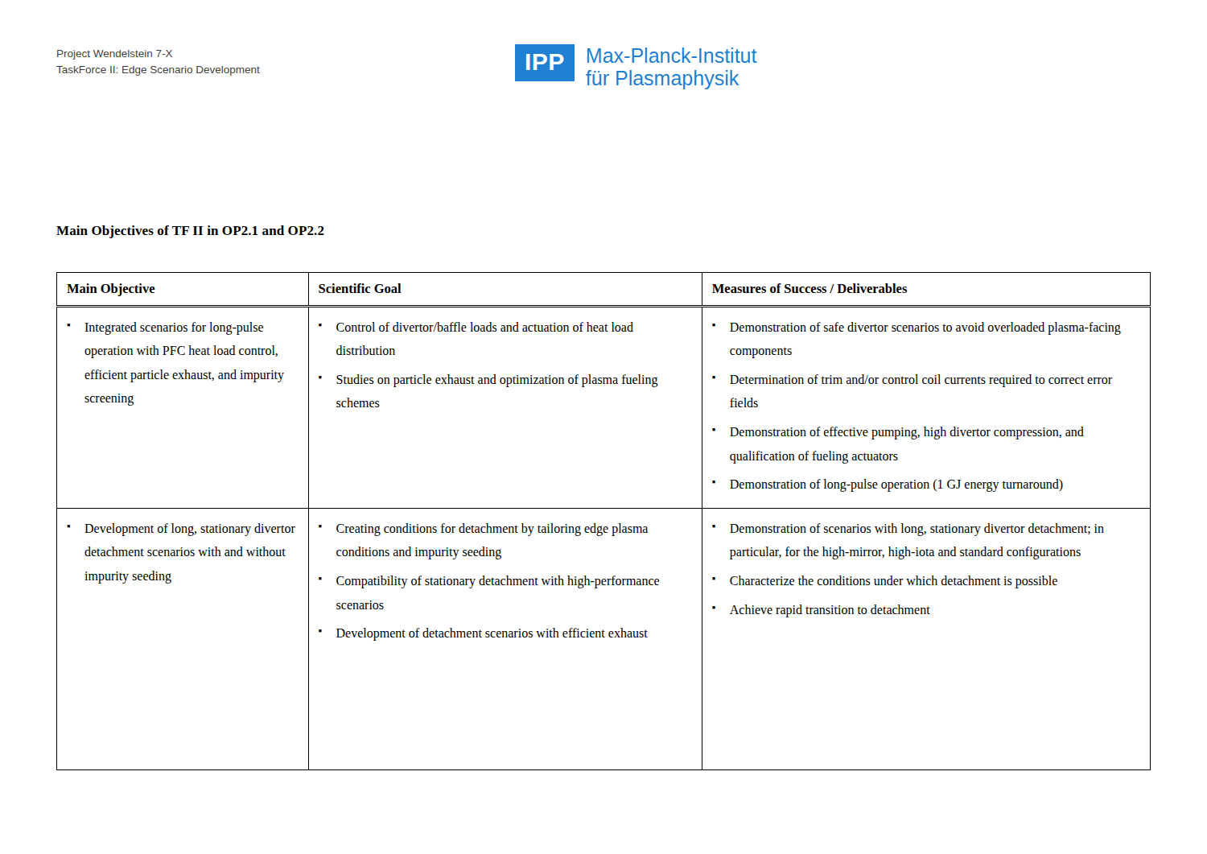Project Wendelstein 7-X
TaskForce II: Edge Scenario Development
IPP
Max-Planck-Institut
für Plasmaphysik
Main Objectives of TF II in OP2.1 and OP2.2
| Main Objective | Scientific Goal | Measures of Success / Deliverables |
| --- | --- | --- |
| Integrated scenarios for long-pulse operation with PFC heat load control, efficient particle exhaust, and impurity screening | Control of divertor/baffle loads and actuation of heat load distribution Studies on particle exhaust and optimization of plasma fueling schemes | Demonstration of safe divertor scenarios to avoid overloaded plasma-facing components Determination of trim and/or control coil currents required to correct error fields Demonstration of effective pumping, high divertor compression, and qualification of fueling actuators Demonstration of long-pulse operation (1 GJ energy turnaround) |
| Development of long, stationary divertor detachment scenarios with and without impurity seeding | Creating conditions for detachment by tailoring edge plasma conditions and impurity seeding Compatibility of stationary detachment with high-performance scenarios Development of detachment scenarios with efficient exhaust | Demonstration of scenarios with long, stationary divertor detachment; in particular, for the high-mirror, high-iota and standard configurations Characterize the conditions under which detachment is possible Achieve rapid transition to detachment |